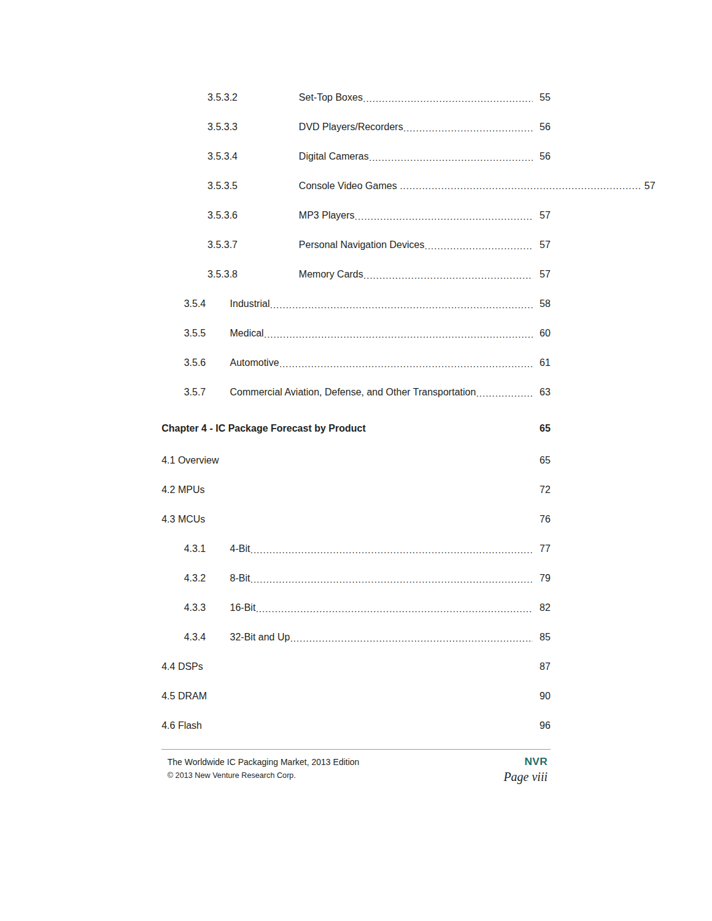3.5.3.2 Set-Top Boxes ........................................................................................ 55
3.5.3.3 DVD Players/Recorders ......................................................................... 56
3.5.3.4 Digital Cameras ..................................................................................... 56
3.5.3.5 Console Video Games </span ............................................................................ 57
3.5.3.6 MP3 Players ........................................................................................... 57
3.5.3.7 Personal Navigation Devices .................................................................. 57
3.5.3.8 Memory Cards ....................................................................................... 57
3.5.4 Industrial ......................................................................................................... 58
3.5.5 Medical ............................................................................................................. 60
3.5.6 Automotive ..................................................................................................... 61
3.5.7 Commercial Aviation, Defense, and Other Transportation .............................................. 63
Chapter 4 - IC Package Forecast by Product 65
4.1 Overview 65
4.2 MPUs 72
4.3 MCUs 76
4.3.1 4-Bit ..................................................................................................................... 77
4.3.2 8-Bit ..................................................................................................................... 79
4.3.3 16-Bit ................................................................................................................... 82
4.3.4 32-Bit and Up .................................................................................................. 85
4.4 DSPs 87
4.5 DRAM 90
4.6 Flash 96
The Worldwide IC Packaging Market, 2013 Edition
© 2013 New Venture Research Corp.
NVR
Page viii